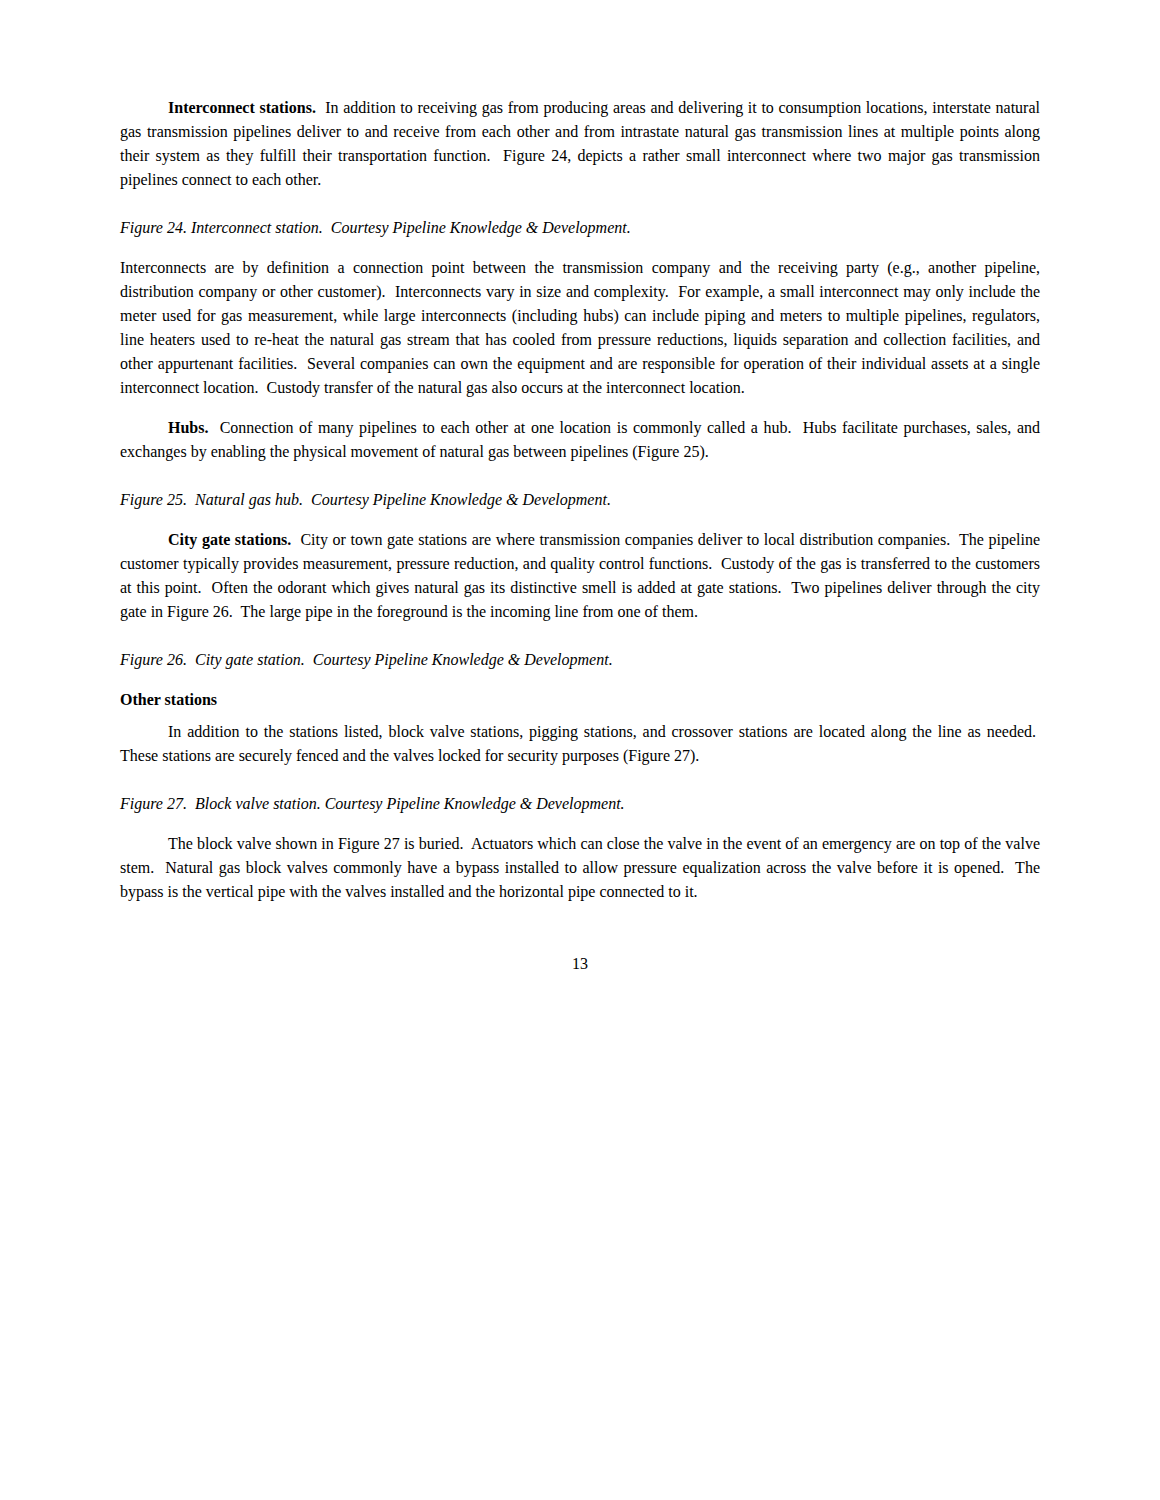Interconnect stations. In addition to receiving gas from producing areas and delivering it to consumption locations, interstate natural gas transmission pipelines deliver to and receive from each other and from intrastate natural gas transmission lines at multiple points along their system as they fulfill their transportation function. Figure 24, depicts a rather small interconnect where two major gas transmission pipelines connect to each other.
Figure 24. Interconnect station. Courtesy Pipeline Knowledge & Development.
Interconnects are by definition a connection point between the transmission company and the receiving party (e.g., another pipeline, distribution company or other customer). Interconnects vary in size and complexity. For example, a small interconnect may only include the meter used for gas measurement, while large interconnects (including hubs) can include piping and meters to multiple pipelines, regulators, line heaters used to re-heat the natural gas stream that has cooled from pressure reductions, liquids separation and collection facilities, and other appurtenant facilities. Several companies can own the equipment and are responsible for operation of their individual assets at a single interconnect location. Custody transfer of the natural gas also occurs at the interconnect location.
Hubs. Connection of many pipelines to each other at one location is commonly called a hub. Hubs facilitate purchases, sales, and exchanges by enabling the physical movement of natural gas between pipelines (Figure 25).
Figure 25. Natural gas hub. Courtesy Pipeline Knowledge & Development.
City gate stations. City or town gate stations are where transmission companies deliver to local distribution companies. The pipeline customer typically provides measurement, pressure reduction, and quality control functions. Custody of the gas is transferred to the customers at this point. Often the odorant which gives natural gas its distinctive smell is added at gate stations. Two pipelines deliver through the city gate in Figure 26. The large pipe in the foreground is the incoming line from one of them.
Figure 26. City gate station. Courtesy Pipeline Knowledge & Development.
Other stations
In addition to the stations listed, block valve stations, pigging stations, and crossover stations are located along the line as needed. These stations are securely fenced and the valves locked for security purposes (Figure 27).
Figure 27. Block valve station. Courtesy Pipeline Knowledge & Development.
The block valve shown in Figure 27 is buried. Actuators which can close the valve in the event of an emergency are on top of the valve stem. Natural gas block valves commonly have a bypass installed to allow pressure equalization across the valve before it is opened. The bypass is the vertical pipe with the valves installed and the horizontal pipe connected to it.
13